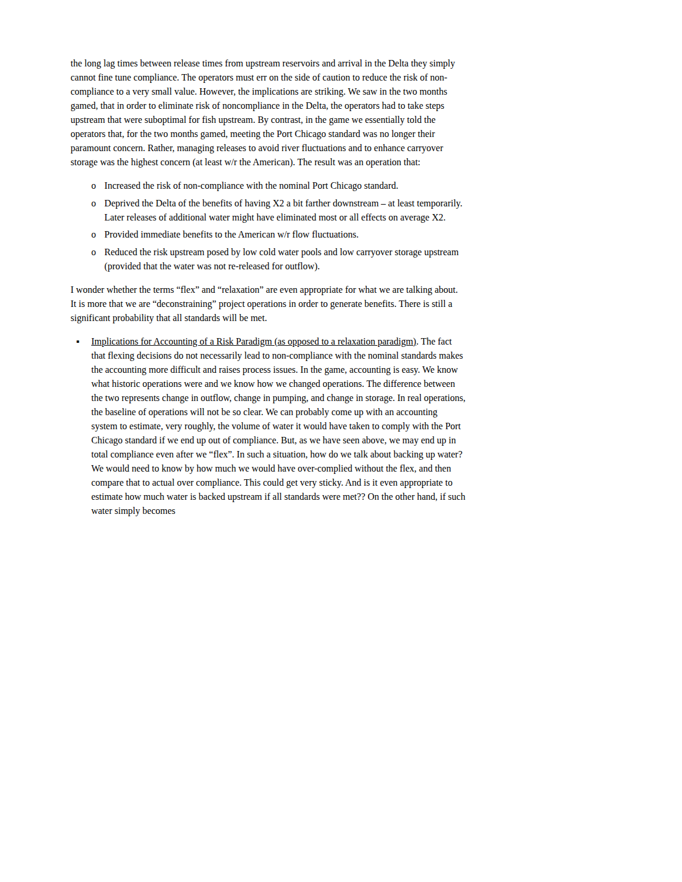the long lag times between release times from upstream reservoirs and arrival in the Delta they simply cannot fine tune compliance. The operators must err on the side of caution to reduce the risk of non-compliance to a very small value. However, the implications are striking. We saw in the two months gamed, that in order to eliminate risk of noncompliance in the Delta, the operators had to take steps upstream that were suboptimal for fish upstream. By contrast, in the game we essentially told the operators that, for the two months gamed, meeting the Port Chicago standard was no longer their paramount concern. Rather, managing releases to avoid river fluctuations and to enhance carryover storage was the highest concern (at least w/r the American). The result was an operation that:
Increased the risk of non-compliance with the nominal Port Chicago standard.
Deprived the Delta of the benefits of having X2 a bit farther downstream – at least temporarily. Later releases of additional water might have eliminated most or all effects on average X2.
Provided immediate benefits to the American w/r flow fluctuations.
Reduced the risk upstream posed by low cold water pools and low carryover storage upstream (provided that the water was not re-released for outflow).
I wonder whether the terms “flex” and “relaxation” are even appropriate for what we are talking about. It is more that we are “deconstraining” project operations in order to generate benefits. There is still a significant probability that all standards will be met.
Implications for Accounting of a Risk Paradigm (as opposed to a relaxation paradigm). The fact that flexing decisions do not necessarily lead to non-compliance with the nominal standards makes the accounting more difficult and raises process issues. In the game, accounting is easy. We know what historic operations were and we know how we changed operations. The difference between the two represents change in outflow, change in pumping, and change in storage. In real operations, the baseline of operations will not be so clear. We can probably come up with an accounting system to estimate, very roughly, the volume of water it would have taken to comply with the Port Chicago standard if we end up out of compliance. But, as we have seen above, we may end up in total compliance even after we “flex”. In such a situation, how do we talk about backing up water? We would need to know by how much we would have over-complied without the flex, and then compare that to actual over compliance. This could get very sticky. And is it even appropriate to estimate how much water is backed upstream if all standards were met?? On the other hand, if such water simply becomes